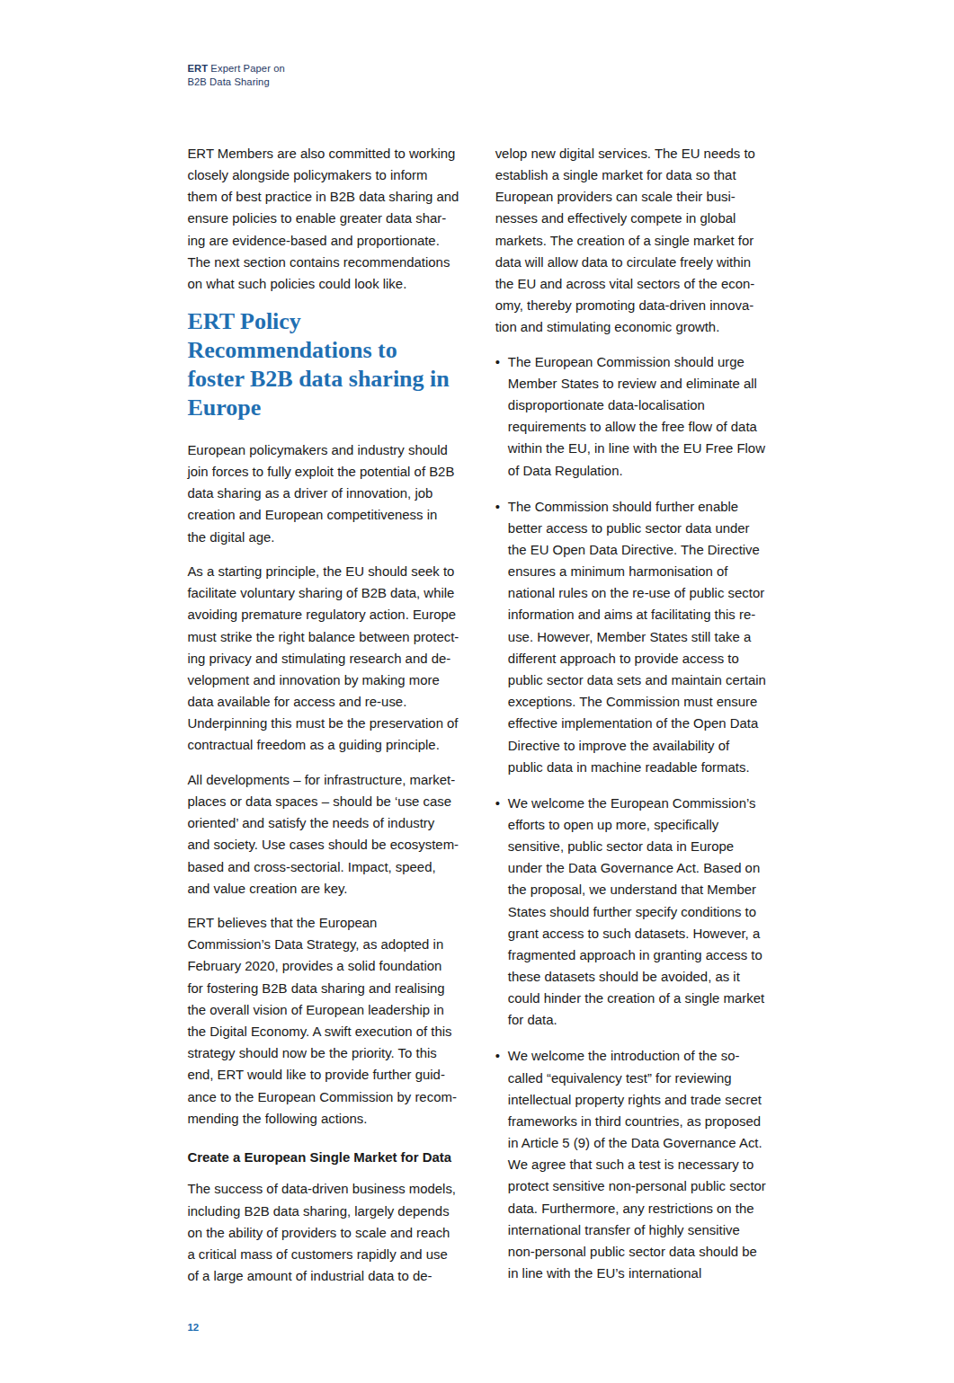ERT Expert Paper on
B2B Data Sharing
ERT Members are also committed to working closely alongside policymakers to inform them of best practice in B2B data sharing and ensure policies to enable greater data sharing are evidence-based and proportionate. The next section contains recommendations on what such policies could look like.
ERT Policy Recommendations to foster B2B data sharing in Europe
European policymakers and industry should join forces to fully exploit the potential of B2B data sharing as a driver of innovation, job creation and European competitiveness in the digital age.
As a starting principle, the EU should seek to facilitate voluntary sharing of B2B data, while avoiding premature regulatory action. Europe must strike the right balance between protecting privacy and stimulating research and development and innovation by making more data available for access and re-use. Underpinning this must be the preservation of contractual freedom as a guiding principle.
All developments – for infrastructure, marketplaces or data spaces – should be ‘use case oriented’ and satisfy the needs of industry and society. Use cases should be ecosystem-based and cross-sectorial. Impact, speed, and value creation are key.
ERT believes that the European Commission’s Data Strategy, as adopted in February 2020, provides a solid foundation for fostering B2B data sharing and realising the overall vision of European leadership in the Digital Economy. A swift execution of this strategy should now be the priority. To this end, ERT would like to provide further guidance to the European Commission by recommending the following actions.
Create a European Single Market for Data
The success of data-driven business models, including B2B data sharing, largely depends on the ability of providers to scale and reach a critical mass of customers rapidly and use of a large amount of industrial data to develop new digital services. The EU needs to establish a single market for data so that European providers can scale their businesses and effectively compete in global markets. The creation of a single market for data will allow data to circulate freely within the EU and across vital sectors of the economy, thereby promoting data-driven innovation and stimulating economic growth.
The European Commission should urge Member States to review and eliminate all disproportionate data-localisation requirements to allow the free flow of data within the EU, in line with the EU Free Flow of Data Regulation.
The Commission should further enable better access to public sector data under the EU Open Data Directive. The Directive ensures a minimum harmonisation of national rules on the re-use of public sector information and aims at facilitating this re-use. However, Member States still take a different approach to provide access to public sector data sets and maintain certain exceptions. The Commission must ensure effective implementation of the Open Data Directive to improve the availability of public data in machine readable formats.
We welcome the European Commission’s efforts to open up more, specifically sensitive, public sector data in Europe under the Data Governance Act. Based on the proposal, we understand that Member States should further specify conditions to grant access to such datasets. However, a fragmented approach in granting access to these datasets should be avoided, as it could hinder the creation of a single market for data.
We welcome the introduction of the so-called “equivalency test” for reviewing intellectual property rights and trade secret frameworks in third countries, as proposed in Article 5 (9) of the Data Governance Act. We agree that such a test is necessary to protect sensitive non-personal public sector data. Furthermore, any restrictions on the international transfer of highly sensitive non-personal public sector data should be in line with the EU’s international
12